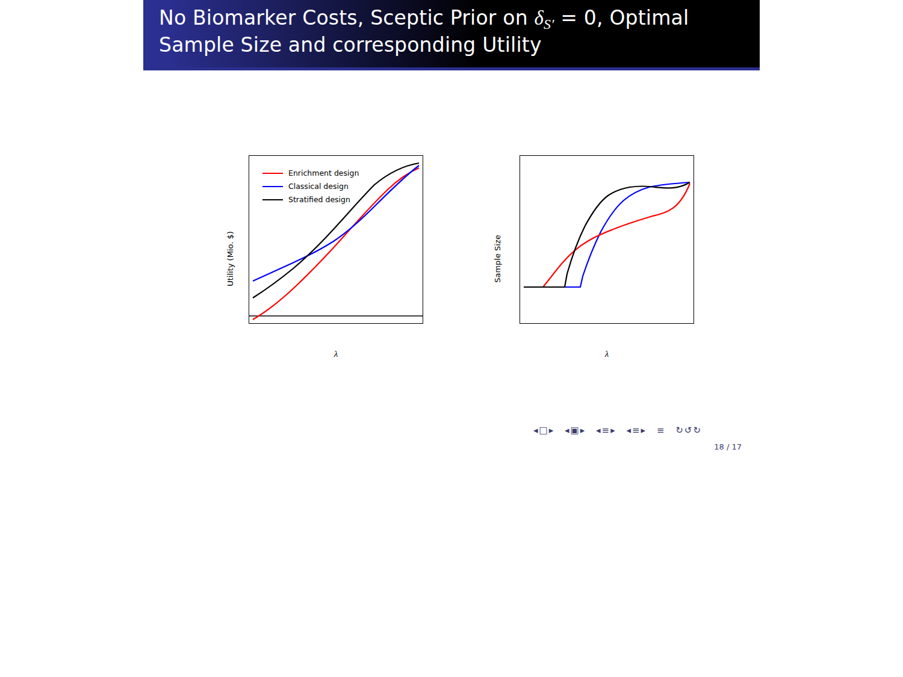No Biomarker Costs, Sceptic Prior on δS′ = 0, Optimal Sample Size and corresponding Utility
200 150 100 50 0 0.0 0.2 0.4 0.6 0.8 1.0
Enrichment design
Classical design
Stratified design
Utility (Mio. $)
λ
250 200 150 100 50 0 0.0 0.2 0.4 0.6 0.8 1.0
Sample Size
λ
◂□▸ ◂▣▸ ◂≡▸ ◂≡▸ ≡ ↻↺↻
18 / 17